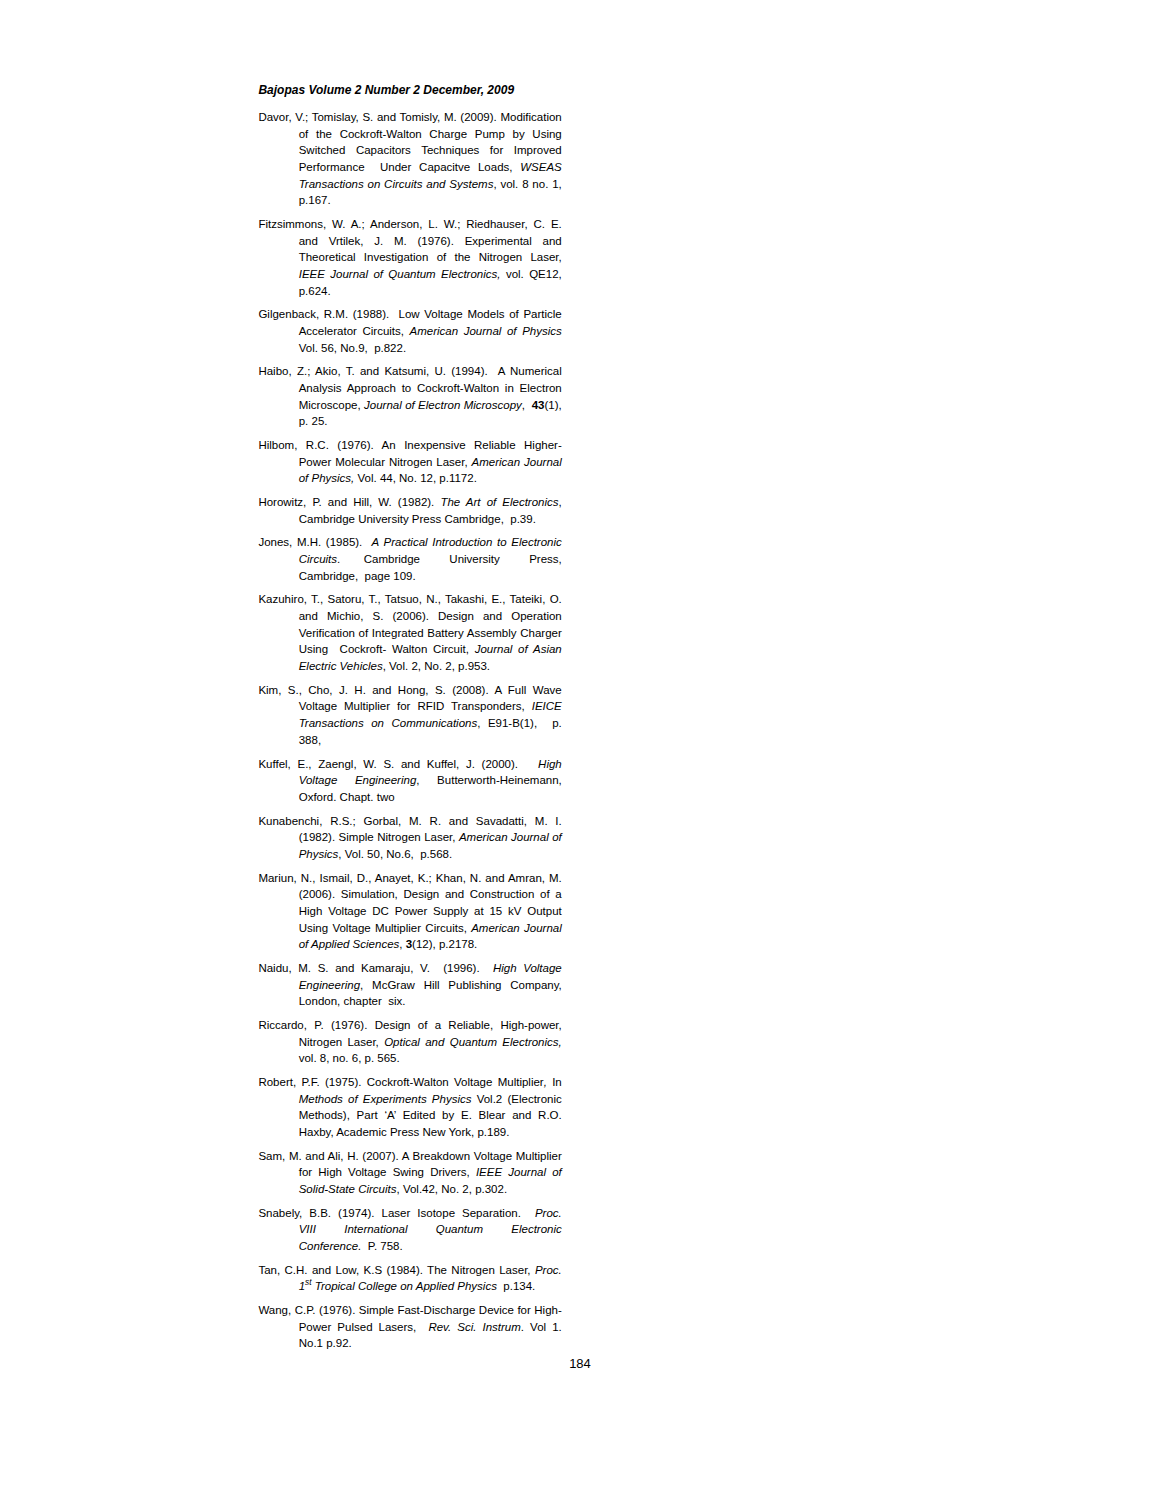Bajopas Volume 2 Number 2 December, 2009
Davor, V.; Tomislay, S. and Tomisly, M. (2009). Modification of the Cockroft-Walton Charge Pump by Using Switched Capacitors Techniques for Improved Performance Under Capacitve Loads, WSEAS Transactions on Circuits and Systems, vol. 8 no. 1, p.167.
Fitzsimmons, W. A.; Anderson, L. W.; Riedhauser, C. E. and Vrtilek, J. M. (1976). Experimental and Theoretical Investigation of the Nitrogen Laser, IEEE Journal of Quantum Electronics, vol. QE12, p.624.
Gilgenback, R.M. (1988). Low Voltage Models of Particle Accelerator Circuits, American Journal of Physics Vol. 56, No.9, p.822.
Haibo, Z.; Akio, T. and Katsumi, U. (1994). A Numerical Analysis Approach to Cockroft-Walton in Electron Microscope, Journal of Electron Microscopy, 43(1), p. 25.
Hilbom, R.C. (1976). An Inexpensive Reliable Higher-Power Molecular Nitrogen Laser, American Journal of Physics, Vol. 44, No. 12, p.1172.
Horowitz, P. and Hill, W. (1982). The Art of Electronics, Cambridge University Press Cambridge, p.39.
Jones, M.H. (1985). A Practical Introduction to Electronic Circuits. Cambridge University Press, Cambridge, page 109.
Kazuhiro, T., Satoru, T., Tatsuo, N., Takashi, E., Tateiki, O. and Michio, S. (2006). Design and Operation Verification of Integrated Battery Assembly Charger Using Cockroft- Walton Circuit, Journal of Asian Electric Vehicles, Vol. 2, No. 2, p.953.
Kim, S., Cho, J. H. and Hong, S. (2008). A Full Wave Voltage Multiplier for RFID Transponders, IEICE Transactions on Communications, E91-B(1), p. 388,
Kuffel, E., Zaengl, W. S. and Kuffel, J. (2000). High Voltage Engineering, Butterworth-Heinemann, Oxford. Chapt. two
Kunabenchi, R.S.; Gorbal, M. R. and Savadatti, M. I. (1982). Simple Nitrogen Laser, American Journal of Physics, Vol. 50, No.6, p.568.
Mariun, N., Ismail, D., Anayet, K.; Khan, N. and Amran, M. (2006). Simulation, Design and Construction of a High Voltage DC Power Supply at 15 kV Output Using Voltage Multiplier Circuits, American Journal of Applied Sciences, 3(12), p.2178.
Naidu, M. S. and Kamaraju, V. (1996). High Voltage Engineering, McGraw Hill Publishing Company, London, chapter six.
Riccardo, P. (1976). Design of a Reliable, High-power, Nitrogen Laser, Optical and Quantum Electronics, vol. 8, no. 6, p. 565.
Robert, P.F. (1975). Cockroft-Walton Voltage Multiplier, In Methods of Experiments Physics Vol.2 (Electronic Methods), Part ‘A’ Edited by E. Blear and R.O. Haxby, Academic Press New York, p.189.
Sam, M. and Ali, H. (2007). A Breakdown Voltage Multiplier for High Voltage Swing Drivers, IEEE Journal of Solid-State Circuits, Vol.42, No. 2, p.302.
Snabely, B.B. (1974). Laser Isotope Separation. Proc. VIII International Quantum Electronic Conference. P. 758.
Tan, C.H. and Low, K.S (1984). The Nitrogen Laser, Proc. 1st Tropical College on Applied Physics p.134.
Wang, C.P. (1976). Simple Fast-Discharge Device for High-Power Pulsed Lasers, Rev. Sci. Instrum. Vol 1. No.1 p.92.
184